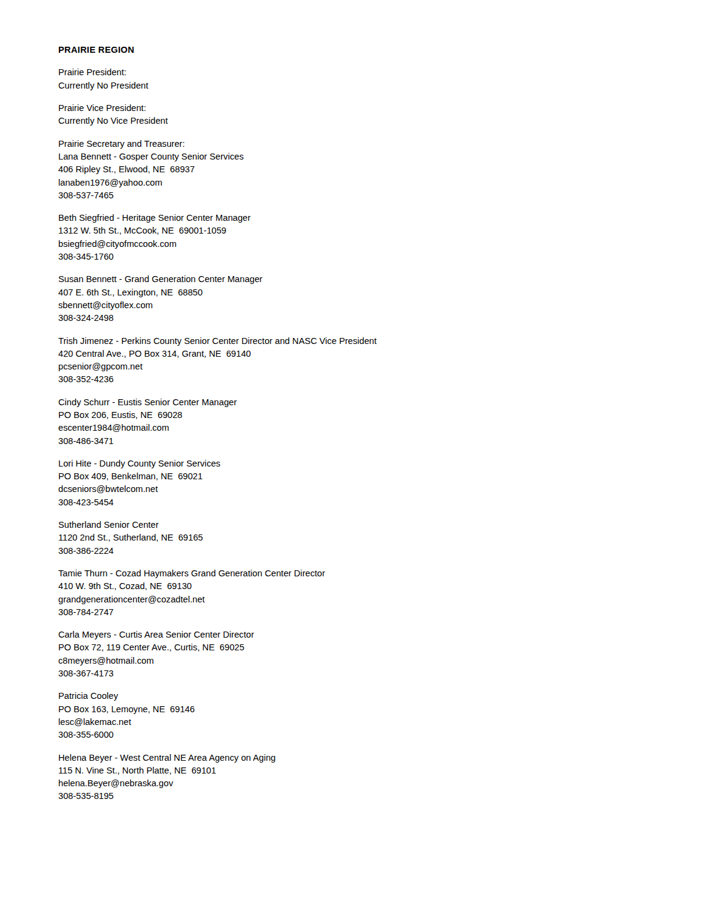PRAIRIE REGION
Prairie President:
Currently No President
Prairie Vice President:
Currently No Vice President
Prairie Secretary and Treasurer:
Lana Bennett - Gosper County Senior Services
406 Ripley St., Elwood, NE 68937
lanaben1976@yahoo.com
308-537-7465
Beth Siegfried - Heritage Senior Center Manager
1312 W. 5th St., McCook, NE 69001-1059
bsiegfried@cityofmccook.com
308-345-1760
Susan Bennett - Grand Generation Center Manager
407 E. 6th St., Lexington, NE 68850
sbennett@cityoflex.com
308-324-2498
Trish Jimenez - Perkins County Senior Center Director and NASC Vice President
420 Central Ave., PO Box 314, Grant, NE 69140
pcsenior@gpcom.net
308-352-4236
Cindy Schurr - Eustis Senior Center Manager
PO Box 206, Eustis, NE 69028
escenter1984@hotmail.com
308-486-3471
Lori Hite - Dundy County Senior Services
PO Box 409, Benkelman, NE 69021
dcseniors@bwtelcom.net
308-423-5454
Sutherland Senior Center
1120 2nd St., Sutherland, NE 69165
308-386-2224
Tamie Thurn - Cozad Haymakers Grand Generation Center Director
410 W. 9th St., Cozad, NE 69130
grandgenerationcenter@cozadtel.net
308-784-2747
Carla Meyers - Curtis Area Senior Center Director
PO Box 72, 119 Center Ave., Curtis, NE 69025
c8meyers@hotmail.com
308-367-4173
Patricia Cooley
PO Box 163, Lemoyne, NE 69146
lesc@lakemac.net
308-355-6000
Helena Beyer - West Central NE Area Agency on Aging
115 N. Vine St., North Platte, NE 69101
helena.Beyer@nebraska.gov
308-535-8195